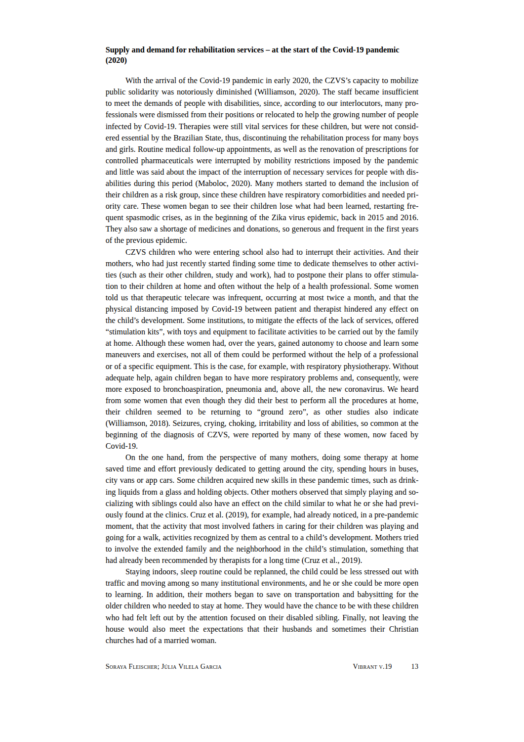Supply and demand for rehabilitation services – at the start of the Covid-19 pandemic (2020)
With the arrival of the Covid-19 pandemic in early 2020, the CZVS’s capacity to mobilize public solidarity was notoriously diminished (Williamson, 2020). The staff became insufficient to meet the demands of people with disabilities, since, according to our interlocutors, many professionals were dismissed from their positions or relocated to help the growing number of people infected by Covid-19. Therapies were still vital services for these children, but were not considered essential by the Brazilian State, thus, discontinuing the rehabilitation process for many boys and girls. Routine medical follow-up appointments, as well as the renovation of prescriptions for controlled pharmaceuticals were interrupted by mobility restrictions imposed by the pandemic and little was said about the impact of the interruption of necessary services for people with disabilities during this period (Maboloc, 2020). Many mothers started to demand the inclusion of their children as a risk group, since these children have respiratory comorbidities and needed priority care. These women began to see their children lose what had been learned, restarting frequent spasmodic crises, as in the beginning of the Zika virus epidemic, back in 2015 and 2016. They also saw a shortage of medicines and donations, so generous and frequent in the first years of the previous epidemic.
CZVS children who were entering school also had to interrupt their activities. And their mothers, who had just recently started finding some time to dedicate themselves to other activities (such as their other children, study and work), had to postpone their plans to offer stimulation to their children at home and often without the help of a health professional. Some women told us that therapeutic telecare was infrequent, occurring at most twice a month, and that the physical distancing imposed by Covid-19 between patient and therapist hindered any effect on the child’s development. Some institutions, to mitigate the effects of the lack of services, offered “stimulation kits”, with toys and equipment to facilitate activities to be carried out by the family at home. Although these women had, over the years, gained autonomy to choose and learn some maneuvers and exercises, not all of them could be performed without the help of a professional or of a specific equipment. This is the case, for example, with respiratory physiotherapy. Without adequate help, again children began to have more respiratory problems and, consequently, were more exposed to bronchoaspiration, pneumonia and, above all, the new coronavirus. We heard from some women that even though they did their best to perform all the procedures at home, their children seemed to be returning to “ground zero”, as other studies also indicate (Williamson, 2018). Seizures, crying, choking, irritability and loss of abilities, so common at the beginning of the diagnosis of CZVS, were reported by many of these women, now faced by Covid-19.
On the one hand, from the perspective of many mothers, doing some therapy at home saved time and effort previously dedicated to getting around the city, spending hours in buses, city vans or app cars. Some children acquired new skills in these pandemic times, such as drinking liquids from a glass and holding objects. Other mothers observed that simply playing and socializing with siblings could also have an effect on the child similar to what he or she had previously found at the clinics. Cruz et al. (2019), for example, had already noticed, in a pre-pandemic moment, that the activity that most involved fathers in caring for their children was playing and going for a walk, activities recognized by them as central to a child’s development. Mothers tried to involve the extended family and the neighborhood in the child’s stimulation, something that had already been recommended by therapists for a long time (Cruz et al., 2019).
Staying indoors, sleep routine could be replanned, the child could be less stressed out with traffic and moving among so many institutional environments, and he or she could be more open to learning. In addition, their mothers began to save on transportation and babysitting for the older children who needed to stay at home. They would have the chance to be with these children who had felt left out by the attention focused on their disabled sibling. Finally, not leaving the house would also meet the expectations that their husbands and sometimes their Christian churches had of a married woman.
Soraya Fleischer; Júlia Vilela Garcia Vibrant v.19 13